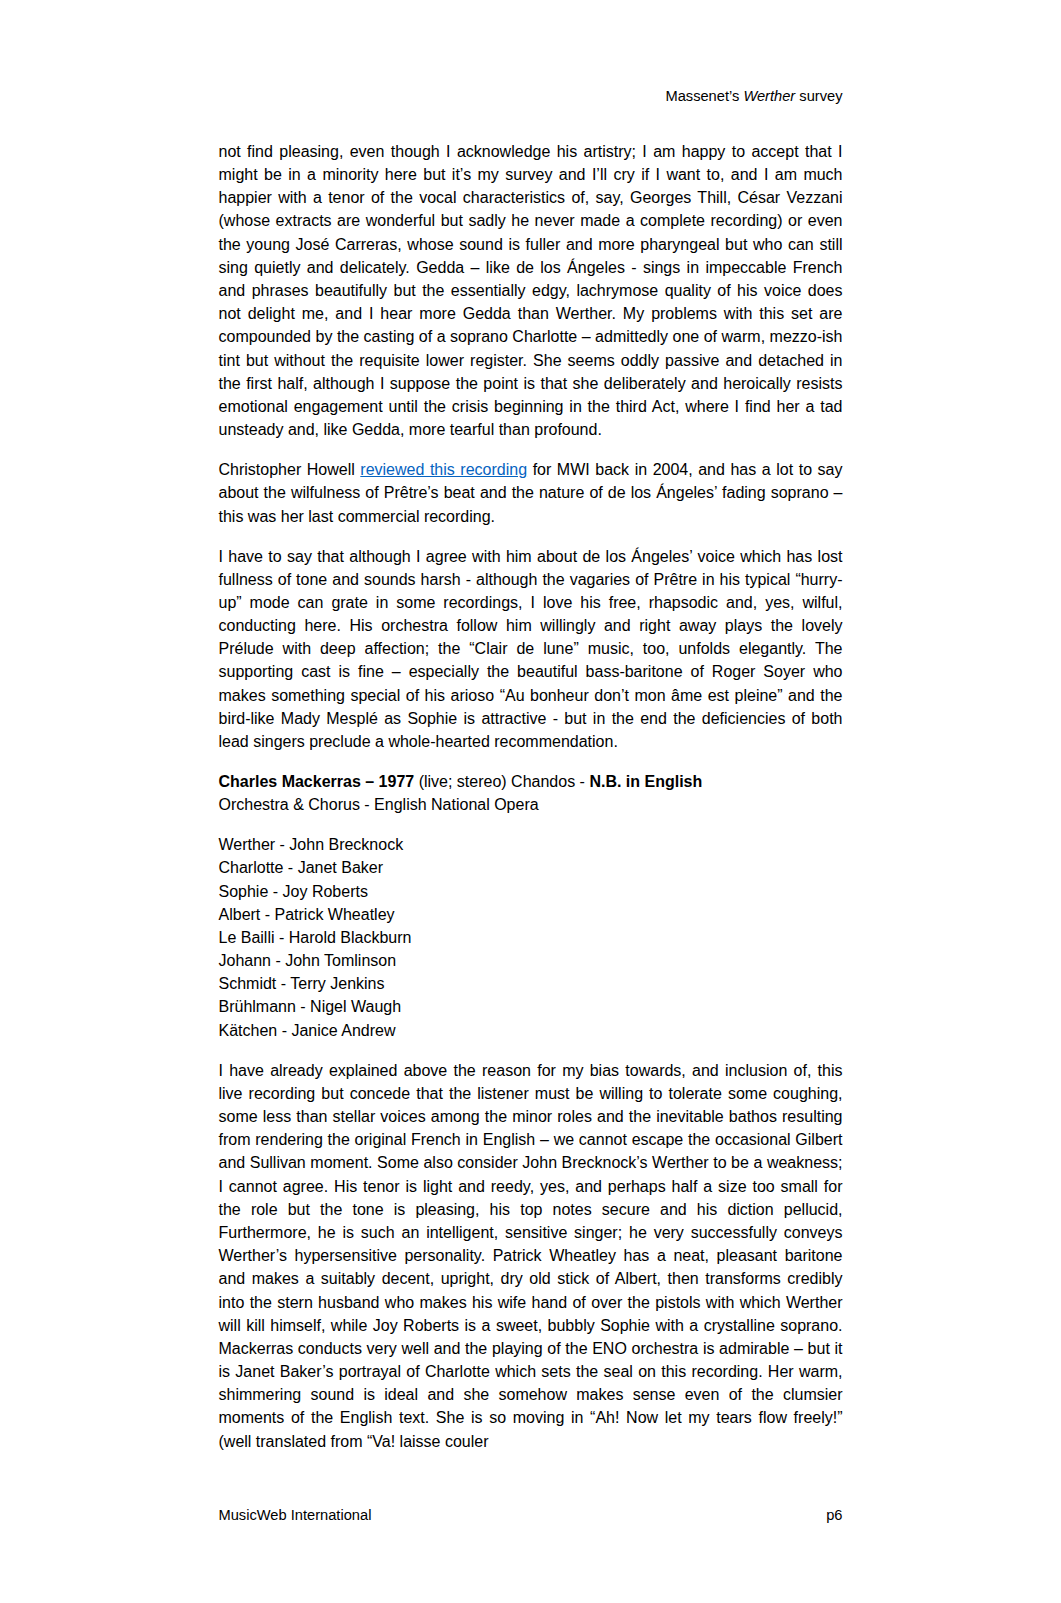Massenet’s Werther survey
not find pleasing, even though I acknowledge his artistry; I am happy to accept that I might be in a minority here but it’s my survey and I’ll cry if I want to, and I am much happier with a tenor of the vocal characteristics of, say, Georges Thill, César Vezzani (whose extracts are wonderful but sadly he never made a complete recording) or even the young José Carreras, whose sound is fuller and more pharyngeal but who can still sing quietly and delicately. Gedda – like de los Ángeles - sings in impeccable French and phrases beautifully but the essentially edgy, lachrymose quality of his voice does not delight me, and I hear more Gedda than Werther. My problems with this set are compounded by the casting of a soprano Charlotte – admittedly one of warm, mezzo-ish tint but without the requisite lower register. She seems oddly passive and detached in the first half, although I suppose the point is that she deliberately and heroically resists emotional engagement until the crisis beginning in the third Act, where I find her a tad unsteady and, like Gedda, more tearful than profound.
Christopher Howell reviewed this recording for MWI back in 2004, and has a lot to say about the wilfulness of Prêtre’s beat and the nature of de los Ángeles’ fading soprano – this was her last commercial recording.
I have to say that although I agree with him about de los Ángeles’ voice which has lost fullness of tone and sounds harsh - although the vagaries of Prêtre in his typical “hurry-up” mode can grate in some recordings, I love his free, rhapsodic and, yes, wilful, conducting here. His orchestra follow him willingly and right away plays the lovely Prélude with deep affection; the “Clair de lune” music, too, unfolds elegantly. The supporting cast is fine – especially the beautiful bass-baritone of Roger Soyer who makes something special of his arioso “Au bonheur don’t mon âme est pleine” and the bird-like Mady Mesplé as Sophie is attractive - but in the end the deficiencies of both lead singers preclude a whole-hearted recommendation.
Charles Mackerras – 1977 (live; stereo) Chandos - N.B. in English
Orchestra & Chorus - English National Opera
Werther - John Brecknock
Charlotte - Janet Baker
Sophie - Joy Roberts
Albert - Patrick Wheatley
Le Bailli - Harold Blackburn
Johann - John Tomlinson
Schmidt - Terry Jenkins
Brühlmann - Nigel Waugh
Kätchen - Janice Andrew
I have already explained above the reason for my bias towards, and inclusion of, this live recording but concede that the listener must be willing to tolerate some coughing, some less than stellar voices among the minor roles and the inevitable bathos resulting from rendering the original French in English – we cannot escape the occasional Gilbert and Sullivan moment. Some also consider John Brecknock’s Werther to be a weakness; I cannot agree. His tenor is light and reedy, yes, and perhaps half a size too small for the role but the tone is pleasing, his top notes secure and his diction pellucid, Furthermore, he is such an intelligent, sensitive singer; he very successfully conveys Werther’s hypersensitive personality. Patrick Wheatley has a neat, pleasant baritone and makes a suitably decent, upright, dry old stick of Albert, then transforms credibly into the stern husband who makes his wife hand of over the pistols with which Werther will kill himself, while Joy Roberts is a sweet, bubbly Sophie with a crystalline soprano. Mackerras conducts very well and the playing of the ENO orchestra is admirable – but it is Janet Baker’s portrayal of Charlotte which sets the seal on this recording. Her warm, shimmering sound is ideal and she somehow makes sense even of the clumsier moments of the English text. She is so moving in “Ah! Now let my tears flow freely!” (well translated from “Va! laisse couler
MusicWeb International p6